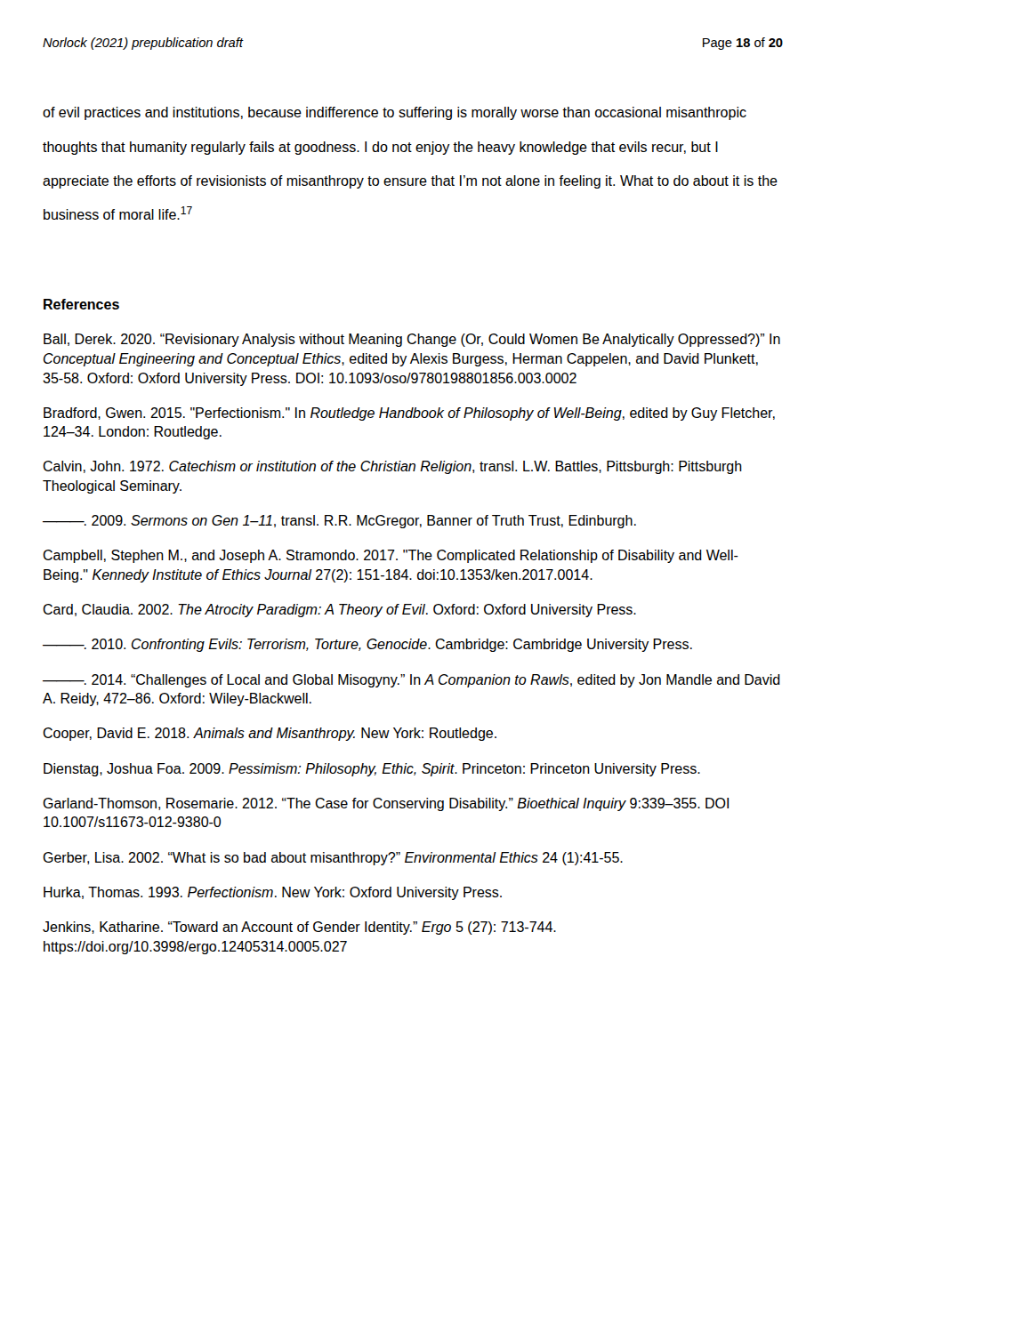Norlock (2021) prepublication draft Page 18 of 20
of evil practices and institutions, because indifference to suffering is morally worse than occasional misanthropic thoughts that humanity regularly fails at goodness. I do not enjoy the heavy knowledge that evils recur, but I appreciate the efforts of revisionists of misanthropy to ensure that I’m not alone in feeling it. What to do about it is the business of moral life.17
References
Ball, Derek. 2020. “Revisionary Analysis without Meaning Change (Or, Could Women Be Analytically Oppressed?)” In Conceptual Engineering and Conceptual Ethics, edited by Alexis Burgess, Herman Cappelen, and David Plunkett, 35-58. Oxford: Oxford University Press. DOI: 10.1093/oso/9780198801856.003.0002
Bradford, Gwen. 2015. "Perfectionism." In Routledge Handbook of Philosophy of Well-Being, edited by Guy Fletcher, 124–34. London: Routledge.
Calvin, John. 1972. Catechism or institution of the Christian Religion, transl. L.W. Battles, Pittsburgh: Pittsburgh Theological Seminary.
———. 2009. Sermons on Gen 1–11, transl. R.R. McGregor, Banner of Truth Trust, Edinburgh.
Campbell, Stephen M., and Joseph A. Stramondo. 2017. "The Complicated Relationship of Disability and Well-Being." Kennedy Institute of Ethics Journal 27(2): 151-184. doi:10.1353/ken.2017.0014.
Card, Claudia. 2002. The Atrocity Paradigm: A Theory of Evil. Oxford: Oxford University Press.
———. 2010. Confronting Evils: Terrorism, Torture, Genocide. Cambridge: Cambridge University Press.
———. 2014. “Challenges of Local and Global Misogyny.” In A Companion to Rawls, edited by Jon Mandle and David A. Reidy, 472–86. Oxford: Wiley-Blackwell.
Cooper, David E. 2018. Animals and Misanthropy. New York: Routledge.
Dienstag, Joshua Foa. 2009. Pessimism: Philosophy, Ethic, Spirit. Princeton: Princeton University Press.
Garland-Thomson, Rosemarie. 2012. “The Case for Conserving Disability.” Bioethical Inquiry 9:339–355. DOI 10.1007/s11673-012-9380-0
Gerber, Lisa. 2002. “What is so bad about misanthropy?” Environmental Ethics 24 (1):41-55.
Hurka, Thomas. 1993. Perfectionism. New York: Oxford University Press.
Jenkins, Katharine. “Toward an Account of Gender Identity.” Ergo 5 (27): 713-744. https://doi.org/10.3998/ergo.12405314.0005.027